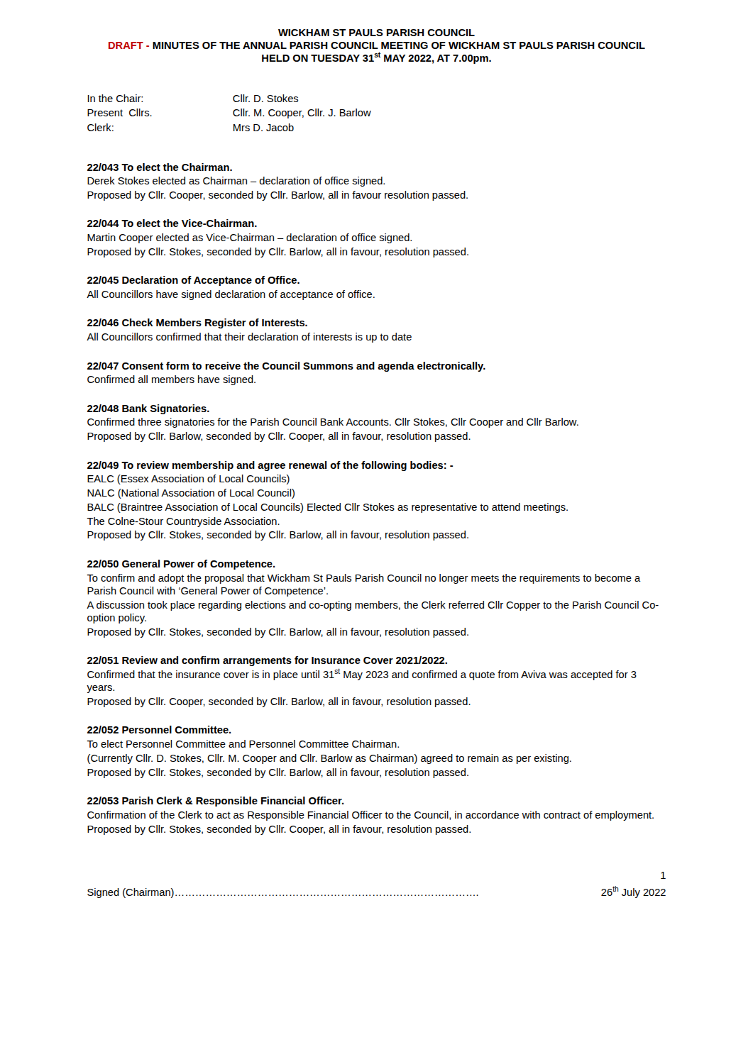WICKHAM ST PAULS PARISH COUNCIL
DRAFT - MINUTES OF THE ANNUAL PARISH COUNCIL MEETING OF WICKHAM ST PAULS PARISH COUNCIL
HELD ON TUESDAY 31st MAY 2022, AT 7.00pm.
| In the Chair: | Cllr. D. Stokes |
| Present Cllrs. | Cllr. M. Cooper, Cllr. J. Barlow |
| Clerk: | Mrs D. Jacob |
22/043 To elect the Chairman.
Derek Stokes elected as Chairman – declaration of office signed.
Proposed by Cllr. Cooper, seconded by Cllr. Barlow, all in favour resolution passed.
22/044 To elect the Vice-Chairman.
Martin Cooper elected as Vice-Chairman – declaration of office signed.
Proposed by Cllr. Stokes, seconded by Cllr. Barlow, all in favour, resolution passed.
22/045 Declaration of Acceptance of Office.
All Councillors have signed declaration of acceptance of office.
22/046 Check Members Register of Interests.
All Councillors confirmed that their declaration of interests is up to date
22/047 Consent form to receive the Council Summons and agenda electronically.
Confirmed all members have signed.
22/048 Bank Signatories.
Confirmed three signatories for the Parish Council Bank Accounts. Cllr Stokes, Cllr Cooper and Cllr Barlow.
Proposed by Cllr. Barlow, seconded by Cllr. Cooper, all in favour, resolution passed.
22/049 To review membership and agree renewal of the following bodies: -
EALC (Essex Association of Local Councils)
NALC (National Association of Local Council)
BALC (Braintree Association of Local Councils) Elected Cllr Stokes as representative to attend meetings.
The Colne-Stour Countryside Association.
Proposed by Cllr. Stokes, seconded by Cllr. Barlow, all in favour, resolution passed.
22/050 General Power of Competence.
To confirm and adopt the proposal that Wickham St Pauls Parish Council no longer meets the requirements to become a Parish Council with ‘General Power of Competence’.
A discussion took place regarding elections and co-opting members, the Clerk referred Cllr Copper to the Parish Council Co-option policy.
Proposed by Cllr. Stokes, seconded by Cllr. Barlow, all in favour, resolution passed.
22/051 Review and confirm arrangements for Insurance Cover 2021/2022.
Confirmed that the insurance cover is in place until 31st May 2023 and confirmed a quote from Aviva was accepted for 3 years.
Proposed by Cllr. Cooper, seconded by Cllr. Barlow, all in favour, resolution passed.
22/052 Personnel Committee.
To elect Personnel Committee and Personnel Committee Chairman.
(Currently Cllr. D. Stokes, Cllr. M. Cooper and Cllr. Barlow as Chairman) agreed to remain as per existing.
Proposed by Cllr. Stokes, seconded by Cllr. Barlow, all in favour, resolution passed.
22/053 Parish Clerk & Responsible Financial Officer.
Confirmation of the Clerk to act as Responsible Financial Officer to the Council, in accordance with contract of employment.
Proposed by Cllr. Stokes, seconded by Cllr. Cooper, all in favour, resolution passed.
1
Signed (Chairman)……………………………………………………………………………. 26th July 2022